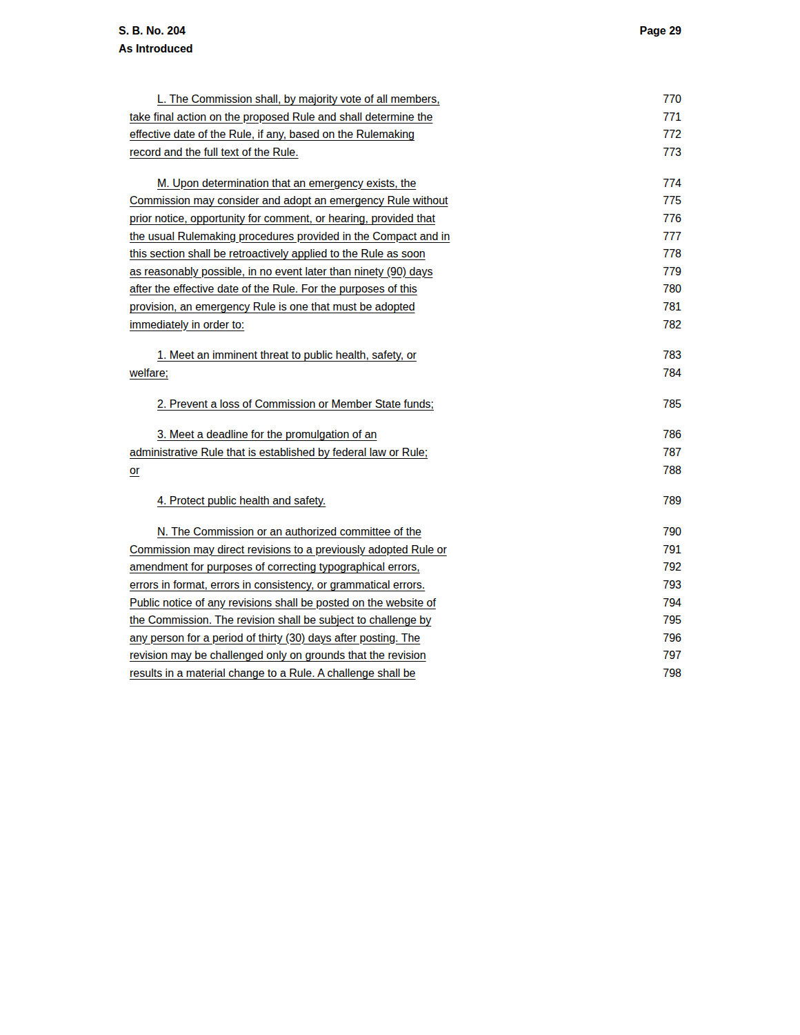S. B. No. 204 As Introduced
Page 29
L. The Commission shall, by majority vote of all members,
770
take final action on the proposed Rule and shall determine the
771
effective date of the Rule, if any, based on the Rulemaking
772
record and the full text of the Rule.
773
M. Upon determination that an emergency exists, the
774
Commission may consider and adopt an emergency Rule without
775
prior notice, opportunity for comment, or hearing, provided that
776
the usual Rulemaking procedures provided in the Compact and in
777
this section shall be retroactively applied to the Rule as soon
778
as reasonably possible, in no event later than ninety (90) days
779
after the effective date of the Rule. For the purposes of this
780
provision, an emergency Rule is one that must be adopted
781
immediately in order to:
782
1. Meet an imminent threat to public health, safety, or
783
welfare;
784
2. Prevent a loss of Commission or Member State funds;
785
3. Meet a deadline for the promulgation of an
786
administrative Rule that is established by federal law or Rule;
787
or
788
4. Protect public health and safety.
789
N. The Commission or an authorized committee of the
790
Commission may direct revisions to a previously adopted Rule or
791
amendment for purposes of correcting typographical errors,
792
errors in format, errors in consistency, or grammatical errors.
793
Public notice of any revisions shall be posted on the website of
794
the Commission. The revision shall be subject to challenge by
795
any person for a period of thirty (30) days after posting. The
796
revision may be challenged only on grounds that the revision
797
results in a material change to a Rule. A challenge shall be
798